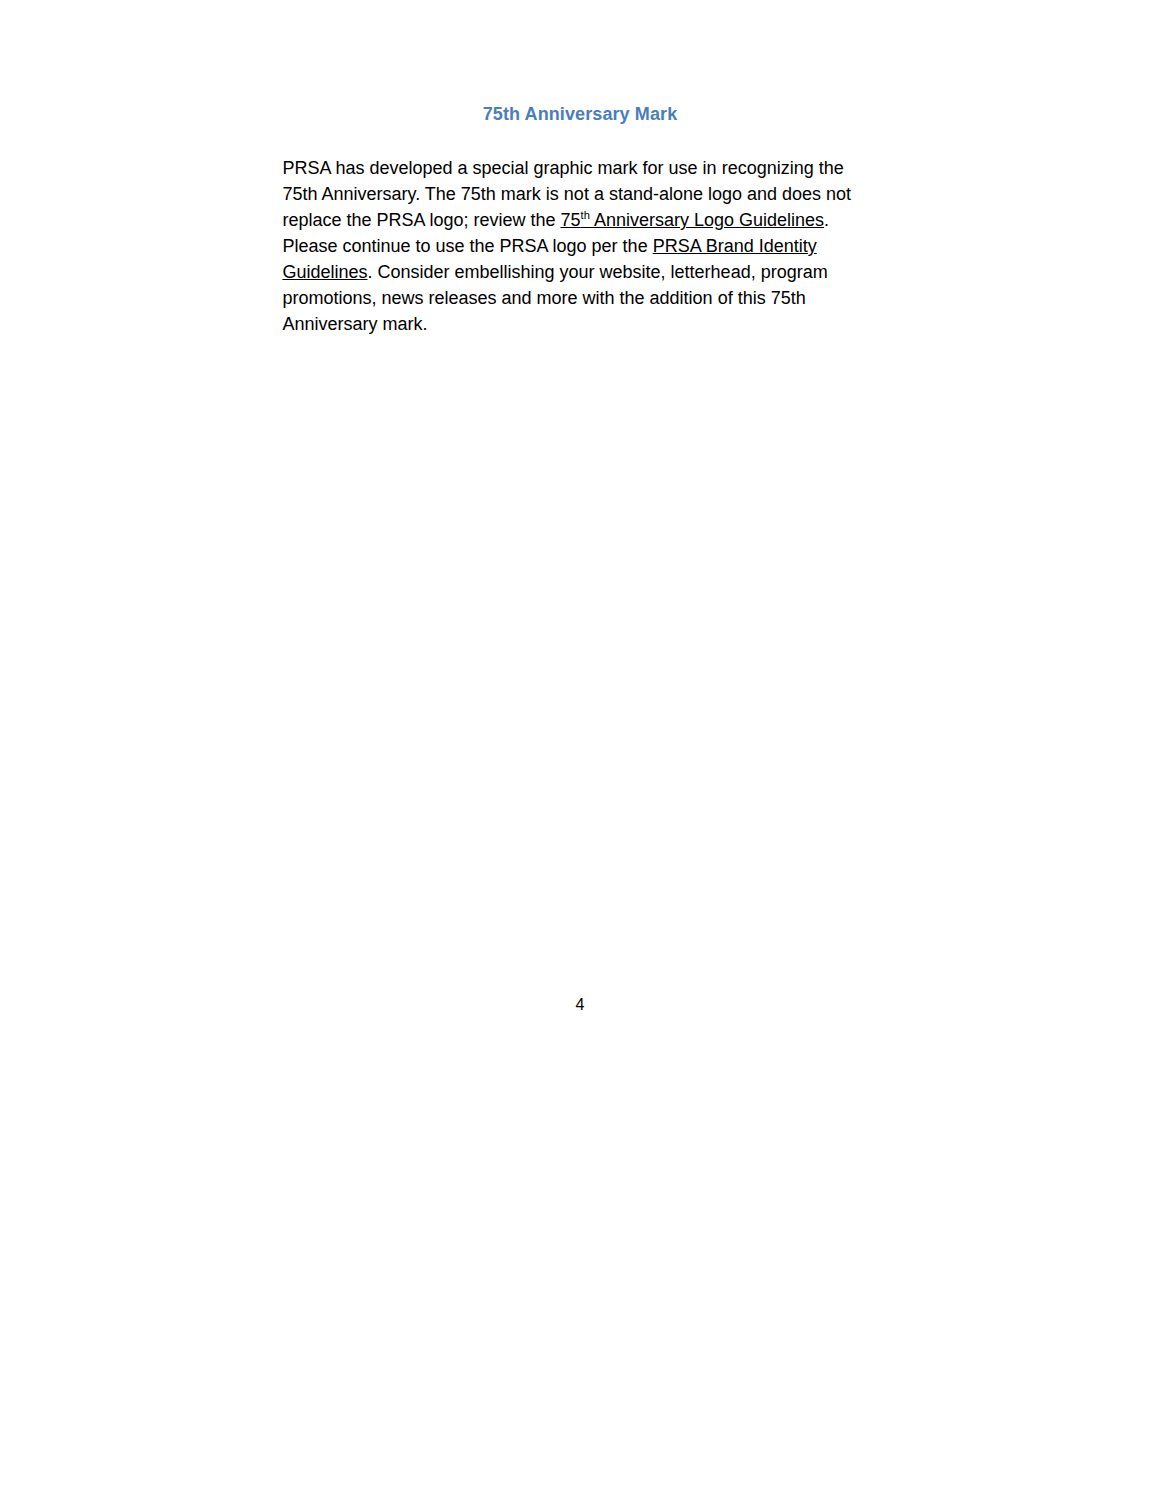75th Anniversary Mark
PRSA has developed a special graphic mark for use in recognizing the 75th Anniversary. The 75th mark is not a stand-alone logo and does not replace the PRSA logo; review the 75th Anniversary Logo Guidelines. Please continue to use the PRSA logo per the PRSA Brand Identity Guidelines. Consider embellishing your website, letterhead, program promotions, news releases and more with the addition of this 75th Anniversary mark.
4